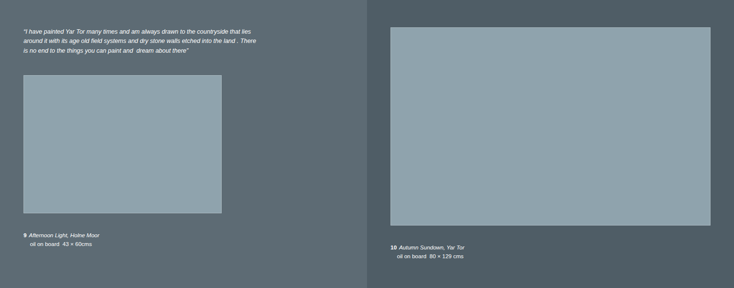“I have painted Yar Tor many times and am always drawn to the countryside that lies around it with its age old field systems and dry stone walls etched into the land . There is no end to the things you can paint and dream about there”
9 Afternoon Light, Holne Moor oil on board 43 × 60cms
10 Autumn Sundown, Yar Tor oil on board 80 × 129 cms